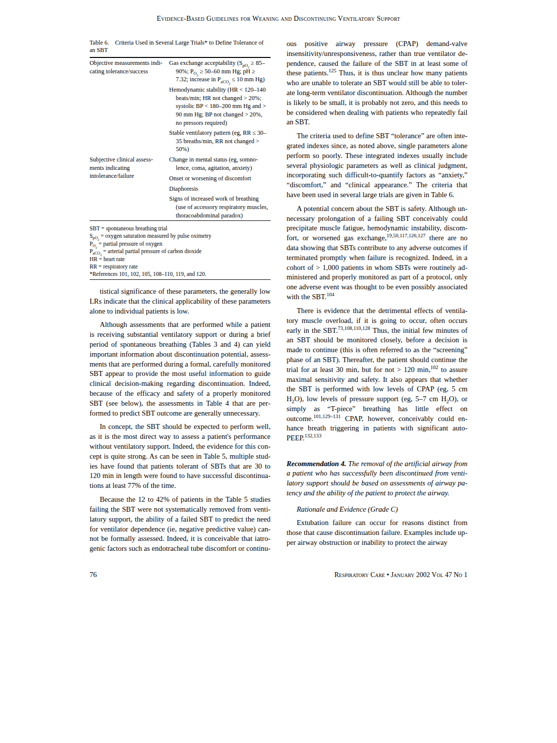Evidence-Based Guidelines for Weaning and Discontinuing Ventilatory Support
Table 6. Criteria Used in Several Large Trials* to Define Tolerance of an SBT
| Objective measurements indicating tolerance/success | Gas exchange acceptability (S pO 2 ≥ 85–90%; P O 2 ≥ 50–60 mm Hg; pH ≥ 7.32; increase in P aCO 2 ≤ 10 mm Hg) Hemodynamic stability (HR < 120–140 beats/min; HR not changed > 20%; systolic BP < 180–200 mm Hg and > 90 mm Hg; BP not changed > 20%, no pressors required) Stable ventilatory pattern (eg, RR ≤ 30–35 breaths/min, RR not changed > 50%) |
| Subjective clinical assessments indicating intolerance/failure | Change in mental status (eg, somnolence, coma, agitation, anxiety) Onset or worsening of discomfort Diaphoresis Signs of increased work of breathing (use of accessory respiratory muscles, thoracoabdominal paradox) |
SBT = spontaneous breathing trial
SpO2 = oxygen saturation measured by pulse oximetry
PO2 = partial pressure of oxygen
PaCO2 = arterial partial pressure of carbon dioxide
HR = heart rate
RR = respiratory rate
*References 101, 102, 105, 108–110, 119, and 120.
tistical significance of these parameters, the generally low LRs indicate that the clinical applicability of these parameters alone to individual patients is low.
Although assessments that are performed while a patient is receiving substantial ventilatory support or during a brief period of spontaneous breathing (Tables 3 and 4) can yield important information about discontinuation potential, assessments that are performed during a formal, carefully monitored SBT appear to provide the most useful information to guide clinical decision-making regarding discontinuation. Indeed, because of the efficacy and safety of a properly monitored SBT (see below), the assessments in Table 4 that are performed to predict SBT outcome are generally unnecessary.
In concept, the SBT should be expected to perform well, as it is the most direct way to assess a patient's performance without ventilatory support. Indeed, the evidence for this concept is quite strong. As can be seen in Table 5, multiple studies have found that patients tolerant of SBTs that are 30 to 120 min in length were found to have successful discontinuations at least 77% of the time.
Because the 12 to 42% of patients in the Table 5 studies failing the SBT were not systematically removed from ventilatory support, the ability of a failed SBT to predict the need for ventilator dependence (ie, negative predictive value) cannot be formally assessed. Indeed, it is conceivable that iatrogenic factors such as endotracheal tube discomfort or continuous positive airway pressure (CPAP) demand-valve insensitivity/unresponsiveness, rather than true ventilator dependence, caused the failure of the SBT in at least some of these patients.125 Thus, it is thus unclear how many patients who are unable to tolerate an SBT would still be able to tolerate long-term ventilator discontinuation. Although the number is likely to be small, it is probably not zero, and this needs to be considered when dealing with patients who repeatedly fail an SBT.
The criteria used to define SBT “tolerance” are often integrated indexes since, as noted above, single parameters alone perform so poorly. These integrated indexes usually include several physiologic parameters as well as clinical judgment, incorporating such difficult-to-quantify factors as “anxiety,” “discomfort,” and “clinical appearance.” The criteria that have been used in several large trials are given in Table 6.
A potential concern about the SBT is safety. Although unnecessary prolongation of a failing SBT conceivably could precipitate muscle fatigue, hemodynamic instability, discomfort, or worsened gas exchange,19,50,117,126,127 there are no data showing that SBTs contribute to any adverse outcomes if terminated promptly when failure is recognized. Indeed, in a cohort of > 1,000 patients in whom SBTs were routinely administered and properly monitored as part of a protocol, only one adverse event was thought to be even possibly associated with the SBT.104
There is evidence that the detrimental effects of ventilatory muscle overload, if it is going to occur, often occurs early in the SBT.73,108,110,128 Thus, the initial few minutes of an SBT should be monitored closely, before a decision is made to continue (this is often referred to as the “screening” phase of an SBT). Thereafter, the patient should continue the trial for at least 30 min, but for not > 120 min,102 to assure maximal sensitivity and safety. It also appears that whether the SBT is performed with low levels of CPAP (eg, 5 cm H2O), low levels of pressure support (eg, 5–7 cm H2O), or simply as “T-piece” breathing has little effect on outcome.101,129–131 CPAP, however, conceivably could enhance breath triggering in patients with significant auto-PEEP.132,133
Recommendation 4. The removal of the artificial airway from a patient who has successfully been discontinued from ventilatory support should be based on assessments of airway patency and the ability of the patient to protect the airway.
Rationale and Evidence (Grade C)
Extubation failure can occur for reasons distinct from those that cause discontinuation failure. Examples include upper airway obstruction or inability to protect the airway
76 Respiratory Care • January 2002 Vol 47 No 1